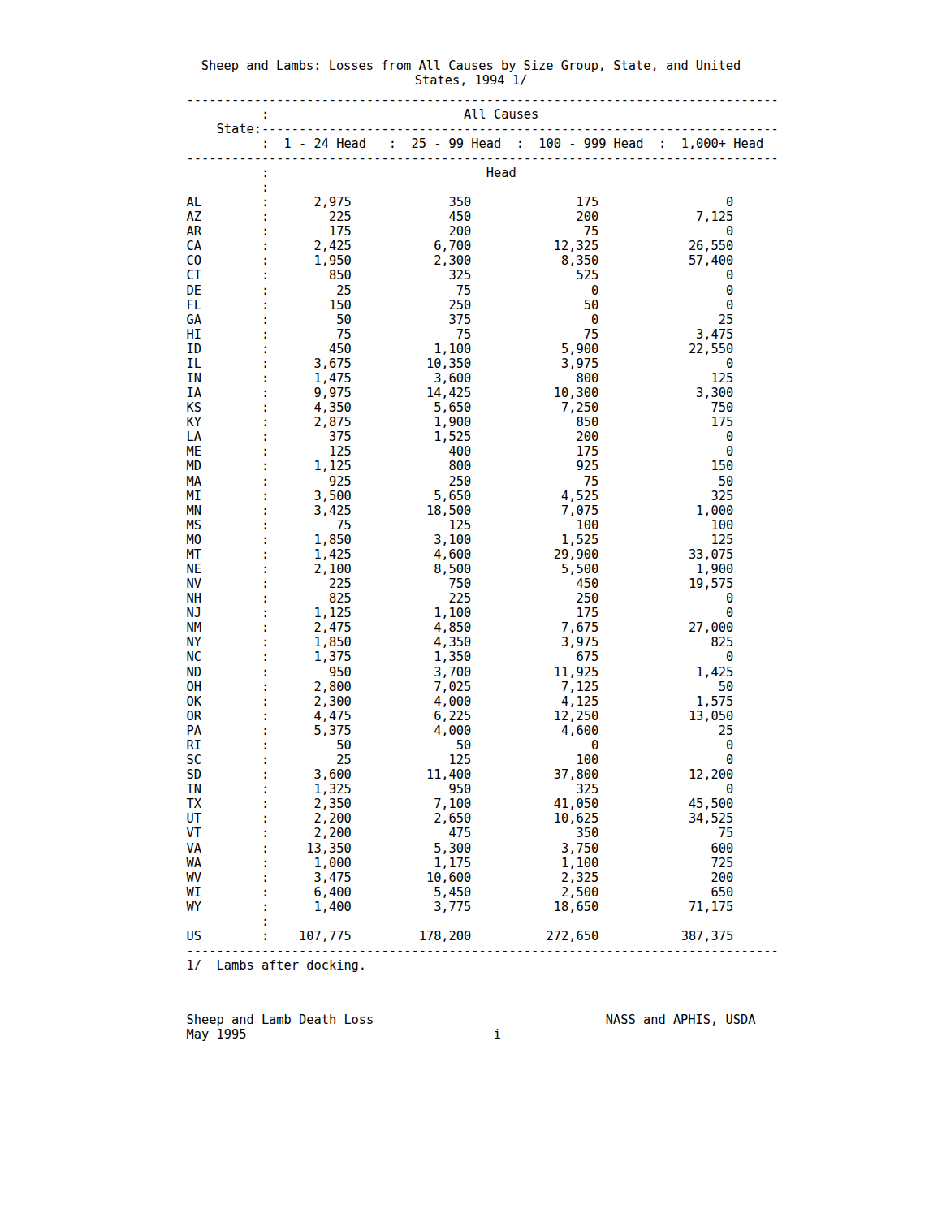Sheep and Lambs: Losses from All Causes by Size Group, State, and United States, 1994 1/
-------------------------------------------------------------------------------
          :                          All Causes
    State:---------------------------------------------------------------------
          :  1 - 24 Head   :  25 - 99 Head  :  100 - 999 Head  :  1,000+ Head
-------------------------------------------------------------------------------
          :                             Head
          :
AL        :      2,975             350              175                 0
AZ        :        225             450              200             7,125
AR        :        175             200               75                 0
CA        :      2,425           6,700           12,325            26,550
CO        :      1,950           2,300            8,350            57,400
CT        :        850             325              525                 0
DE        :         25              75                0                 0
FL        :        150             250               50                 0
GA        :         50             375                0                25
HI        :         75              75               75             3,475
ID        :        450           1,100            5,900            22,550
IL        :      3,675          10,350            3,975                 0
IN        :      1,475           3,600              800               125
IA        :      9,975          14,425           10,300             3,300
KS        :      4,350           5,650            7,250               750
KY        :      2,875           1,900              850               175
LA        :        375           1,525              200                 0
ME        :        125             400              175                 0
MD        :      1,125             800              925               150
MA        :        925             250               75                50
MI        :      3,500           5,650            4,525               325
MN        :      3,425          18,500            7,075             1,000
MS        :         75             125              100               100
MO        :      1,850           3,100            1,525               125
MT        :      1,425           4,600           29,900            33,075
NE        :      2,100           8,500            5,500             1,900
NV        :        225             750              450            19,575
NH        :        825             225              250                 0
NJ        :      1,125           1,100              175                 0
NM        :      2,475           4,850            7,675            27,000
NY        :      1,850           4,350            3,975               825
NC        :      1,375           1,350              675                 0
ND        :        950           3,700           11,925             1,425
OH        :      2,800           7,025            7,125                50
OK        :      2,300           4,000            4,125             1,575
OR        :      4,475           6,225           12,250            13,050
PA        :      5,375           4,000            4,600                25
RI        :         50              50                0                 0
SC        :         25             125              100                 0
SD        :      3,600          11,400           37,800            12,200
TN        :      1,325             950              325                 0
TX        :      2,350           7,100           41,050            45,500
UT        :      2,200           2,650           10,625            34,525
VT        :      2,200             475              350                75
VA        :     13,350           5,300            3,750               600
WA        :      1,000           1,175            1,100               725
WV        :      3,475          10,600            2,325               200
WI        :      6,400           5,450            2,500               650
WY        :      1,400           3,775           18,650            71,175
          :
US        :    107,775         178,200          272,650           387,375
-------------------------------------------------------------------------------
1/  Lambs after docking.
Sheep and Lamb Death Loss NASS and APHIS, USDA
May 1995 i